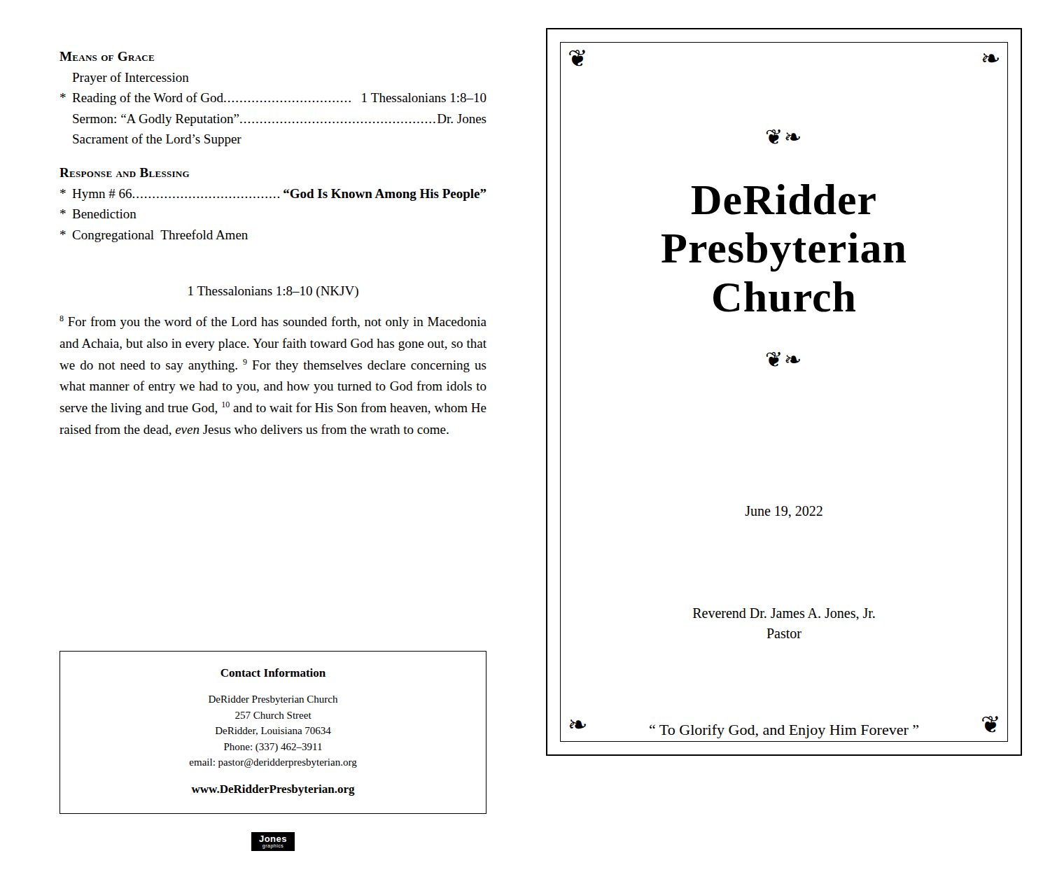Means of Grace
Prayer of Intercession
* Reading of the Word of God ................................ 1 Thessalonians 1:8–10
Sermon: “A Godly Reputation” ................................................... Dr. Jones
Sacrament of the Lord’s Supper
Response and Blessing
* Hymn # 66 ..................................... “God Is Known Among His People”
*Benediction
*Congregational Threefold Amen
1 Thessalonians 1:8–10 (NKJV)
8 For from you the word of the Lord has sounded forth, not only in Macedonia and Achaia, but also in every place. Your faith toward God has gone out, so that we do not need to say anything. 9 For they themselves declare concerning us what manner of entry we had to you, and how you turned to God from idols to serve the living and true God, 10 and to wait for His Son from heaven, whom He raised from the dead, even Jesus who delivers us from the wrath to come.
Contact Information
DeRidder Presbyterian Church
257 Church Street
DeRidder, Louisiana 70634
Phone: (337) 462–3911
email: pastor@deridderpresbyterian.org
www.DeRidderPresbyterian.org
Jones
graphics
❦ ❧ ❧ ❦
❦❧
DeRidder
Presbyterian
Church
❦❧
June 19, 2022
Reverend Dr. James A. Jones, Jr.
Pastor
“ To Glorify God, and Enjoy Him Forever ”